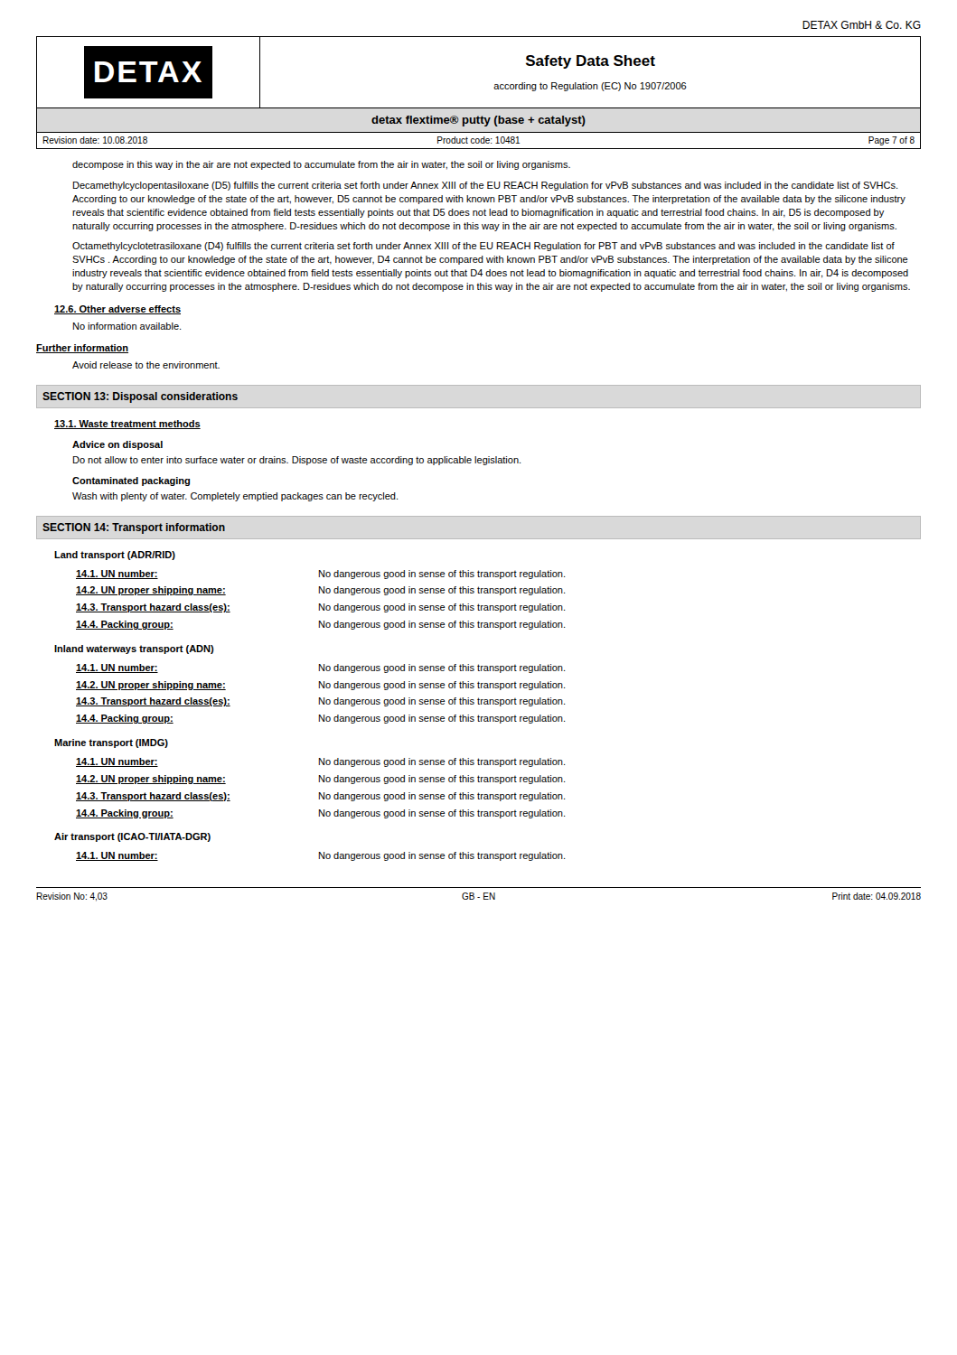DETAX GmbH & Co. KG
DETAX
Safety Data Sheet
according to Regulation (EC) No 1907/2006
detax flextime® putty (base + catalyst)
Revision date: 10.08.2018
Product code: 10481
Page 7 of 8
decompose in this way in the air are not expected to accumulate from the air in water, the soil or living organisms.
Decamethylcyclopentasiloxane (D5) fulfills the current criteria set forth under Annex XIII of the EU REACH Regulation for vPvB substances and was included in the candidate list of SVHCs. According to our knowledge of the state of the art, however, D5 cannot be compared with known PBT and/or vPvB substances. The interpretation of the available data by the silicone industry reveals that scientific evidence obtained from field tests essentially points out that D5 does not lead to biomagnification in aquatic and terrestrial food chains. In air, D5 is decomposed by naturally occurring processes in the atmosphere. D-residues which do not decompose in this way in the air are not expected to accumulate from the air in water, the soil or living organisms.
Octamethylcyclotetrasiloxane (D4) fulfills the current criteria set forth under Annex XIII of the EU REACH Regulation for PBT and vPvB substances and was included in the candidate list of SVHCs . According to our knowledge of the state of the art, however, D4 cannot be compared with known PBT and/or vPvB substances. The interpretation of the available data by the silicone industry reveals that scientific evidence obtained from field tests essentially points out that D4 does not lead to biomagnification in aquatic and terrestrial food chains. In air, D4 is decomposed by naturally occurring processes in the atmosphere. D-residues which do not decompose in this way in the air are not expected to accumulate from the air in water, the soil or living organisms.
12.6. Other adverse effects
No information available.
Further information
Avoid release to the environment.
SECTION 13: Disposal considerations
13.1. Waste treatment methods
Advice on disposal
Do not allow to enter into surface water or drains. Dispose of waste according to applicable legislation.
Contaminated packaging
Wash with plenty of water. Completely emptied packages can be recycled.
SECTION 14: Transport information
Land transport (ADR/RID)
| 14.1. UN number: | No dangerous good in sense of this transport regulation. |
| 14.2. UN proper shipping name: | No dangerous good in sense of this transport regulation. |
| 14.3. Transport hazard class(es): | No dangerous good in sense of this transport regulation. |
| 14.4. Packing group: | No dangerous good in sense of this transport regulation. |
Inland waterways transport (ADN)
| 14.1. UN number: | No dangerous good in sense of this transport regulation. |
| 14.2. UN proper shipping name: | No dangerous good in sense of this transport regulation. |
| 14.3. Transport hazard class(es): | No dangerous good in sense of this transport regulation. |
| 14.4. Packing group: | No dangerous good in sense of this transport regulation. |
Marine transport (IMDG)
| 14.1. UN number: | No dangerous good in sense of this transport regulation. |
| 14.2. UN proper shipping name: | No dangerous good in sense of this transport regulation. |
| 14.3. Transport hazard class(es): | No dangerous good in sense of this transport regulation. |
| 14.4. Packing group: | No dangerous good in sense of this transport regulation. |
Air transport (ICAO-TI/IATA-DGR)
| 14.1. UN number: | No dangerous good in sense of this transport regulation. |
Revision No: 4,03
GB - EN
Print date: 04.09.2018